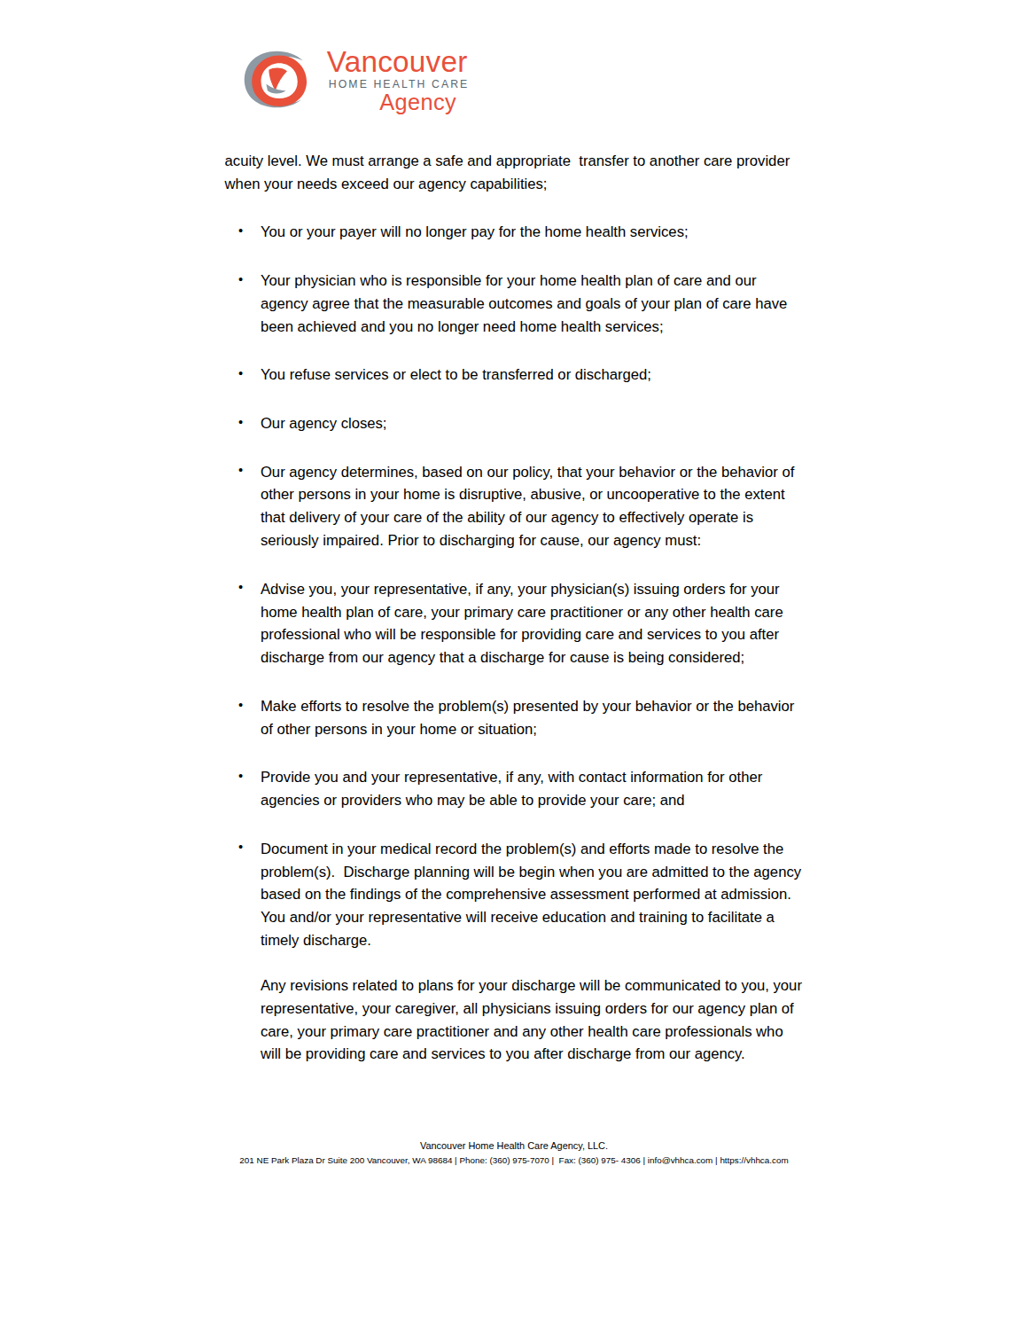Vancouver HOME HEALTH CARE Agency
acuity level. We must arrange a safe and appropriate transfer to another care provider when your needs exceed our agency capabilities;
You or your payer will no longer pay for the home health services;
Your physician who is responsible for your home health plan of care and our agency agree that the measurable outcomes and goals of your plan of care have been achieved and you no longer need home health services;
You refuse services or elect to be transferred or discharged;
Our agency closes;
Our agency determines, based on our policy, that your behavior or the behavior of other persons in your home is disruptive, abusive, or uncooperative to the extent that delivery of your care of the ability of our agency to effectively operate is seriously impaired. Prior to discharging for cause, our agency must:
Advise you, your representative, if any, your physician(s) issuing orders for your home health plan of care, your primary care practitioner or any other health care professional who will be responsible for providing care and services to you after discharge from our agency that a discharge for cause is being considered;
Make efforts to resolve the problem(s) presented by your behavior or the behavior of other persons in your home or situation;
Provide you and your representative, if any, with contact information for other agencies or providers who may be able to provide your care; and
Document in your medical record the problem(s) and efforts made to resolve the problem(s). Discharge planning will be begin when you are admitted to the agency based on the findings of the comprehensive assessment performed at admission. You and/or your representative will receive education and training to facilitate a timely discharge.
Any revisions related to plans for your discharge will be communicated to you, your representative, your caregiver, all physicians issuing orders for our agency plan of care, your primary care practitioner and any other health care professionals who will be providing care and services to you after discharge from our agency.
Vancouver Home Health Care Agency, LLC.
201 NE Park Plaza Dr Suite 200 Vancouver, WA 98684 | Phone: (360) 975-7070 | Fax: (360) 975- 4306 | info@vhhca.com | https://vhhca.com